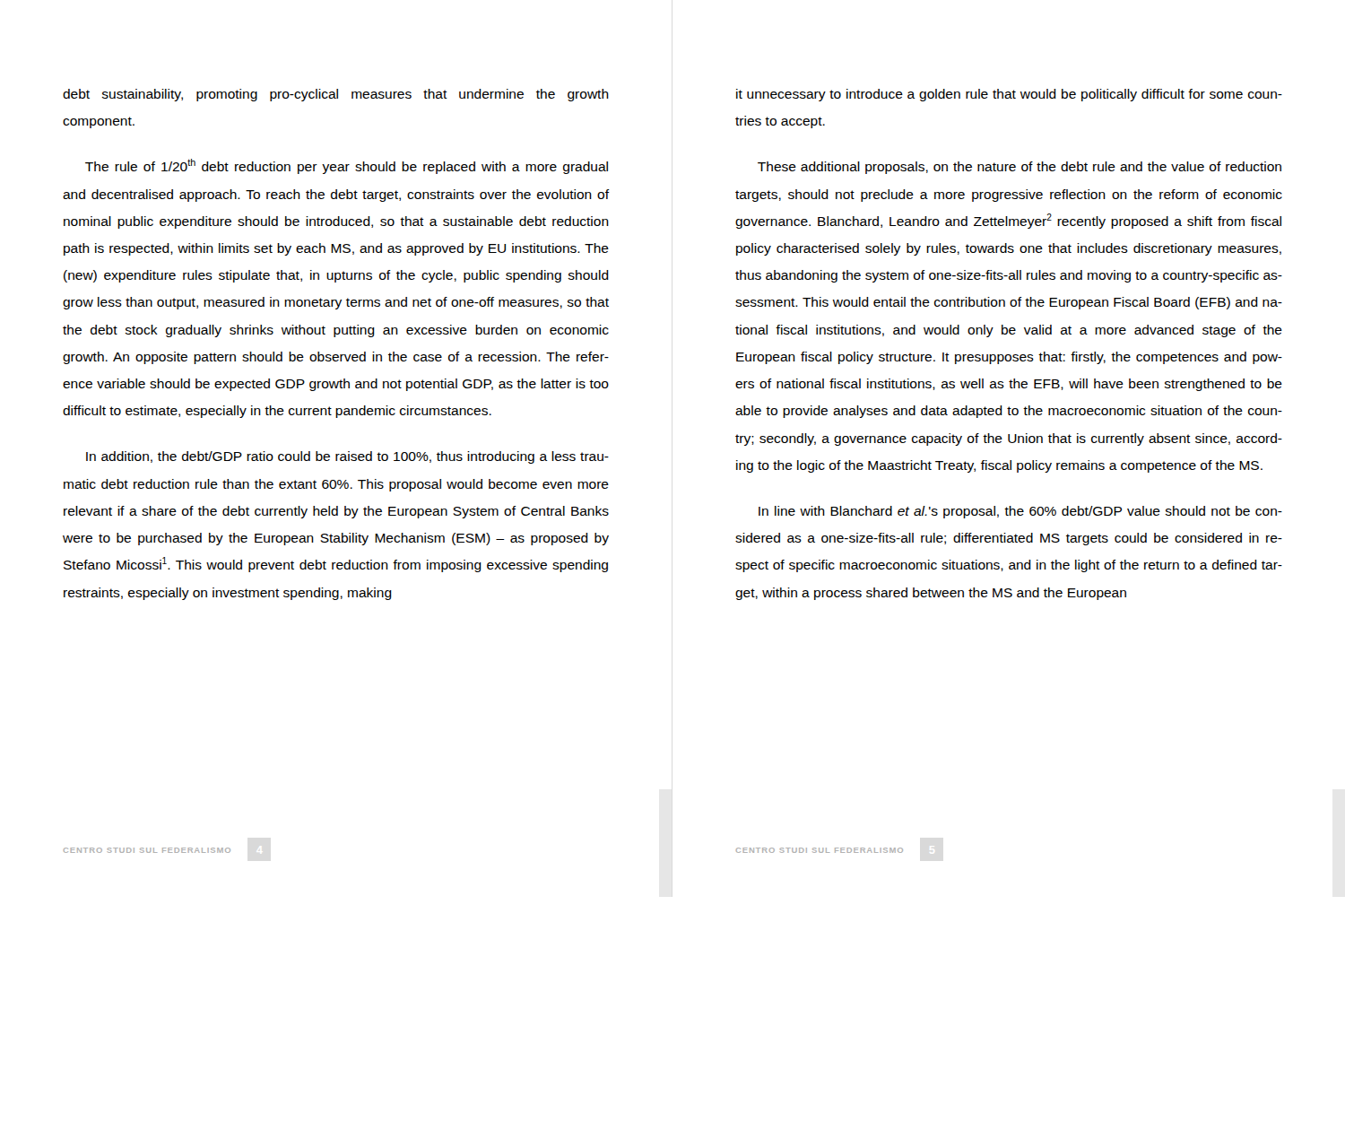debt sustainability, promoting pro-cyclical measures that undermine the growth component.
The rule of 1/20th debt reduction per year should be replaced with a more gradual and decentralised approach. To reach the debt target, constraints over the evolution of nominal public expenditure should be introduced, so that a sustainable debt reduction path is respected, within limits set by each MS, and as approved by EU institutions. The (new) expenditure rules stipulate that, in upturns of the cycle, public spending should grow less than output, measured in monetary terms and net of one-off measures, so that the debt stock gradually shrinks without putting an excessive burden on economic growth. An opposite pattern should be observed in the case of a recession. The reference variable should be expected GDP growth and not potential GDP, as the latter is too difficult to estimate, especially in the current pandemic circumstances.
In addition, the debt/GDP ratio could be raised to 100%, thus introducing a less traumatic debt reduction rule than the extant 60%. This proposal would become even more relevant if a share of the debt currently held by the European System of Central Banks were to be purchased by the European Stability Mechanism (ESM) – as proposed by Stefano Micossi1. This would prevent debt reduction from imposing excessive spending restraints, especially on investment spending, making
Centro Studi sul Federalismo 4
it unnecessary to introduce a golden rule that would be politically difficult for some countries to accept.
These additional proposals, on the nature of the debt rule and the value of reduction targets, should not preclude a more progressive reflection on the reform of economic governance. Blanchard, Leandro and Zettelmeyer2 recently proposed a shift from fiscal policy characterised solely by rules, towards one that includes discretionary measures, thus abandoning the system of one-size-fits-all rules and moving to a country-specific assessment. This would entail the contribution of the European Fiscal Board (EFB) and national fiscal institutions, and would only be valid at a more advanced stage of the European fiscal policy structure. It presupposes that: firstly, the competences and powers of national fiscal institutions, as well as the EFB, will have been strengthened to be able to provide analyses and data adapted to the macroeconomic situation of the country; secondly, a governance capacity of the Union that is currently absent since, according to the logic of the Maastricht Treaty, fiscal policy remains a competence of the MS.
In line with Blanchard et al.'s proposal, the 60% debt/GDP value should not be considered as a one-size-fits-all rule; differentiated MS targets could be considered in respect of specific macroeconomic situations, and in the light of the return to a defined target, within a process shared between the MS and the European
Centro Studi sul Federalismo 5